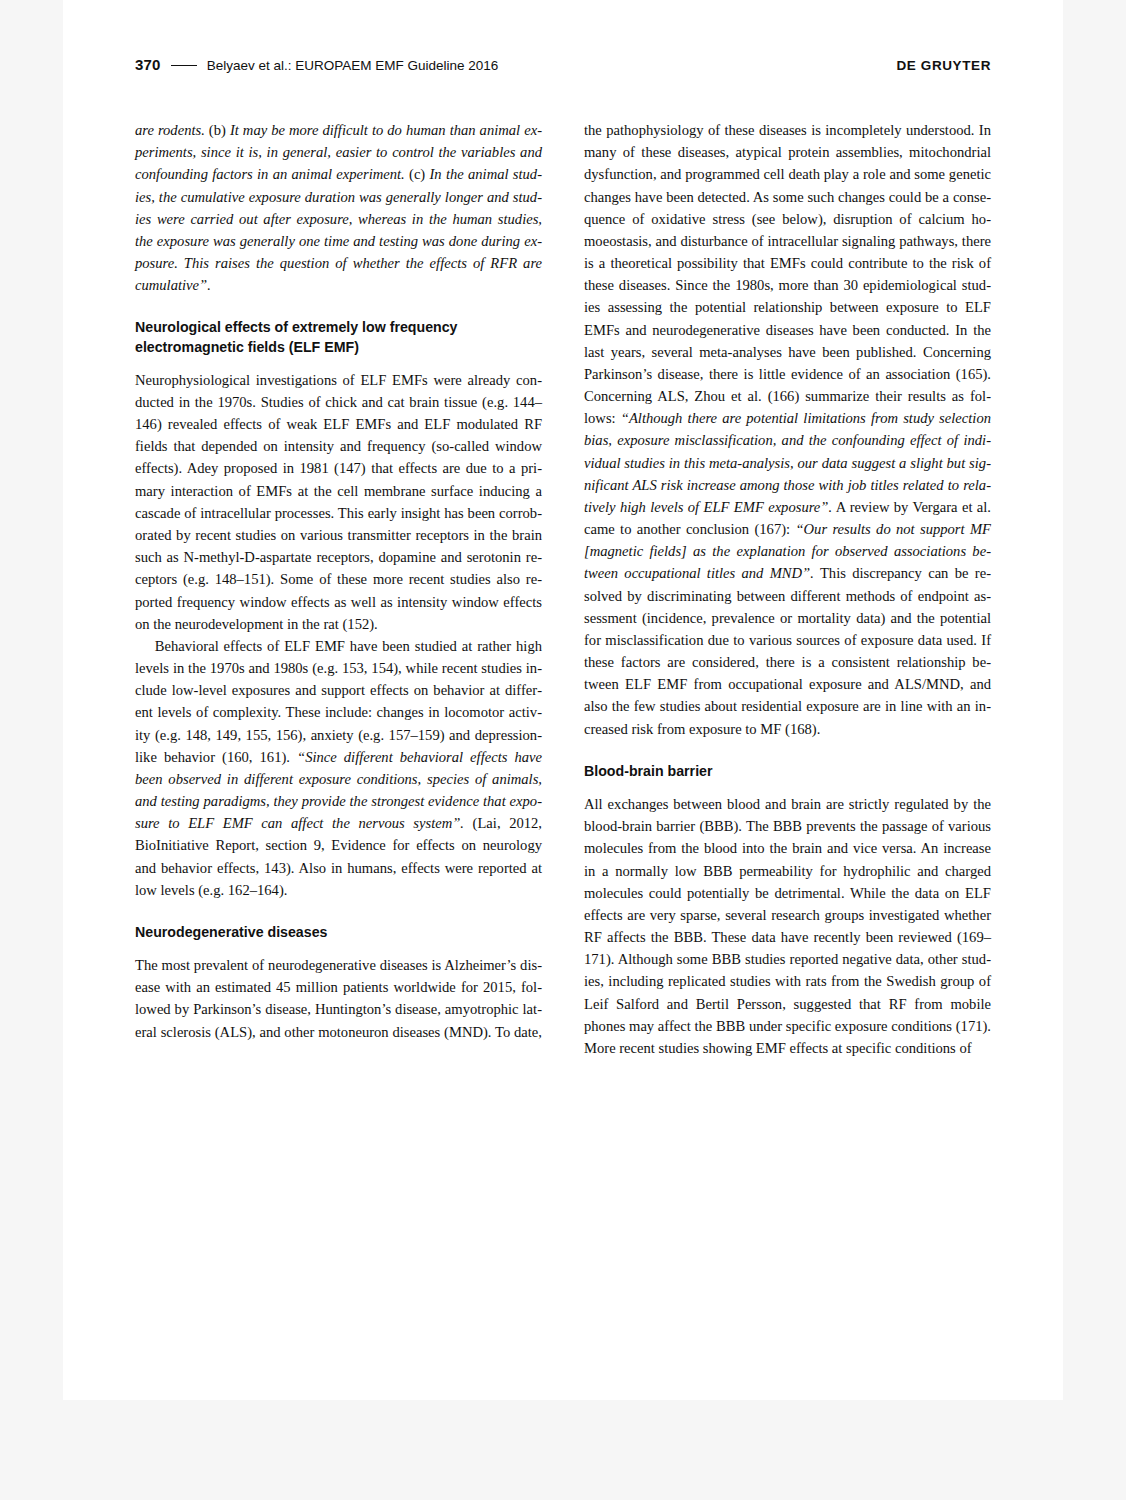370 Belyaev et al.: EUROPAEM EMF Guideline 2016
DE GRUYTER
are rodents. (b) It may be more difficult to do human than animal experiments, since it is, in general, easier to control the variables and confounding factors in an animal experiment. (c) In the animal studies, the cumulative exposure duration was generally longer and studies were carried out after exposure, whereas in the human studies, the exposure was generally one time and testing was done during exposure. This raises the question of whether the effects of RFR are cumulative”.
Neurological effects of extremely low frequency electromagnetic fields (ELF EMF)
Neurophysiological investigations of ELF EMFs were already conducted in the 1970s. Studies of chick and cat brain tissue (e.g. 144–146) revealed effects of weak ELF EMFs and ELF modulated RF fields that depended on intensity and frequency (so-called window effects). Adey proposed in 1981 (147) that effects are due to a primary interaction of EMFs at the cell membrane surface inducing a cascade of intracellular processes. This early insight has been corroborated by recent studies on various transmitter receptors in the brain such as N-methyl-D-aspartate receptors, dopamine and serotonin receptors (e.g. 148–151). Some of these more recent studies also reported frequency window effects as well as intensity window effects on the neurodevelopment in the rat (152).
Behavioral effects of ELF EMF have been studied at rather high levels in the 1970s and 1980s (e.g. 153, 154), while recent studies include low-level exposures and support effects on behavior at different levels of complexity. These include: changes in locomotor activity (e.g. 148, 149, 155, 156), anxiety (e.g. 157–159) and depression-like behavior (160, 161). “Since different behavioral effects have been observed in different exposure conditions, species of animals, and testing paradigms, they provide the strongest evidence that exposure to ELF EMF can affect the nervous system”. (Lai, 2012, BioInitiative Report, section 9, Evidence for effects on neurology and behavior effects, 143). Also in humans, effects were reported at low levels (e.g. 162–164).
Neurodegenerative diseases
The most prevalent of neurodegenerative diseases is Alzheimer’s disease with an estimated 45 million patients worldwide for 2015, followed by Parkinson’s disease, Huntington’s disease, amyotrophic lateral sclerosis (ALS), and other motoneuron diseases (MND). To date, the pathophysiology of these diseases is incompletely understood. In many of these diseases, atypical protein assemblies, mitochondrial dysfunction, and programmed cell death play a role and some genetic changes have been detected. As some such changes could be a consequence of oxidative stress (see below), disruption of calcium homoeostasis, and disturbance of intracellular signaling pathways, there is a theoretical possibility that EMFs could contribute to the risk of these diseases. Since the 1980s, more than 30 epidemiological studies assessing the potential relationship between exposure to ELF EMFs and neurodegenerative diseases have been conducted. In the last years, several meta-analyses have been published. Concerning Parkinson’s disease, there is little evidence of an association (165). Concerning ALS, Zhou et al. (166) summarize their results as follows: “Although there are potential limitations from study selection bias, exposure misclassification, and the confounding effect of individual studies in this meta-analysis, our data suggest a slight but significant ALS risk increase among those with job titles related to relatively high levels of ELF EMF exposure”. A review by Vergara et al. came to another conclusion (167): “Our results do not support MF [magnetic fields] as the explanation for observed associations between occupational titles and MND”. This discrepancy can be resolved by discriminating between different methods of endpoint assessment (incidence, prevalence or mortality data) and the potential for misclassification due to various sources of exposure data used. If these factors are considered, there is a consistent relationship between ELF EMF from occupational exposure and ALS/MND, and also the few studies about residential exposure are in line with an increased risk from exposure to MF (168).
Blood-brain barrier
All exchanges between blood and brain are strictly regulated by the blood-brain barrier (BBB). The BBB prevents the passage of various molecules from the blood into the brain and vice versa. An increase in a normally low BBB permeability for hydrophilic and charged molecules could potentially be detrimental. While the data on ELF effects are very sparse, several research groups investigated whether RF affects the BBB. These data have recently been reviewed (169–171). Although some BBB studies reported negative data, other studies, including replicated studies with rats from the Swedish group of Leif Salford and Bertil Persson, suggested that RF from mobile phones may affect the BBB under specific exposure conditions (171). More recent studies showing EMF effects at specific conditions of